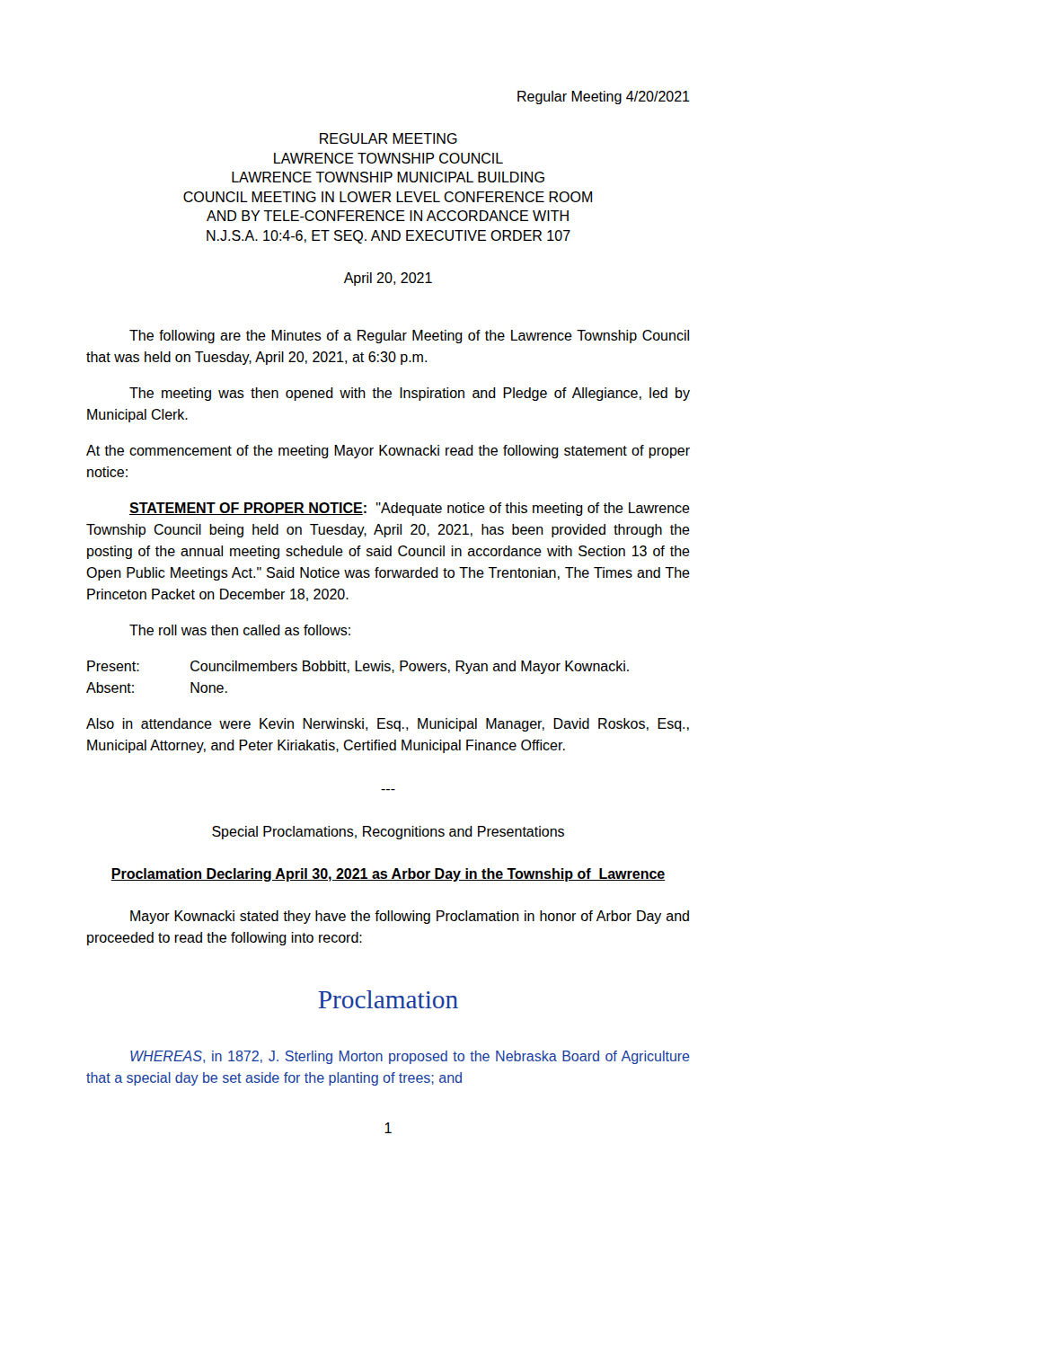Regular Meeting 4/20/2021
REGULAR MEETING
LAWRENCE TOWNSHIP COUNCIL
LAWRENCE TOWNSHIP MUNICIPAL BUILDING
COUNCIL MEETING IN LOWER LEVEL CONFERENCE ROOM
AND BY TELE-CONFERENCE IN ACCORDANCE WITH
N.J.S.A. 10:4-6, ET SEQ. AND EXECUTIVE ORDER 107
April 20, 2021
The following are the Minutes of a Regular Meeting of the Lawrence Township Council that was held on Tuesday, April 20, 2021, at 6:30 p.m.
The meeting was then opened with the Inspiration and Pledge of Allegiance, led by Municipal Clerk.
At the commencement of the meeting Mayor Kownacki read the following statement of proper notice:
STATEMENT OF PROPER NOTICE: "Adequate notice of this meeting of the Lawrence Township Council being held on Tuesday, April 20, 2021, has been provided through the posting of the annual meeting schedule of said Council in accordance with Section 13 of the Open Public Meetings Act." Said Notice was forwarded to The Trentonian, The Times and The Princeton Packet on December 18, 2020.
The roll was then called as follows:
Present: Councilmembers Bobbitt, Lewis, Powers, Ryan and Mayor Kownacki.
Absent: None.
Also in attendance were Kevin Nerwinski, Esq., Municipal Manager, David Roskos, Esq., Municipal Attorney, and Peter Kiriakatis, Certified Municipal Finance Officer.
---
Special Proclamations, Recognitions and Presentations
Proclamation Declaring April 30, 2021 as Arbor Day in the Township of Lawrence
Mayor Kownacki stated they have the following Proclamation in honor of Arbor Day and proceeded to read the following into record:
Proclamation
WHEREAS, in 1872, J. Sterling Morton proposed to the Nebraska Board of Agriculture that a special day be set aside for the planting of trees; and
1